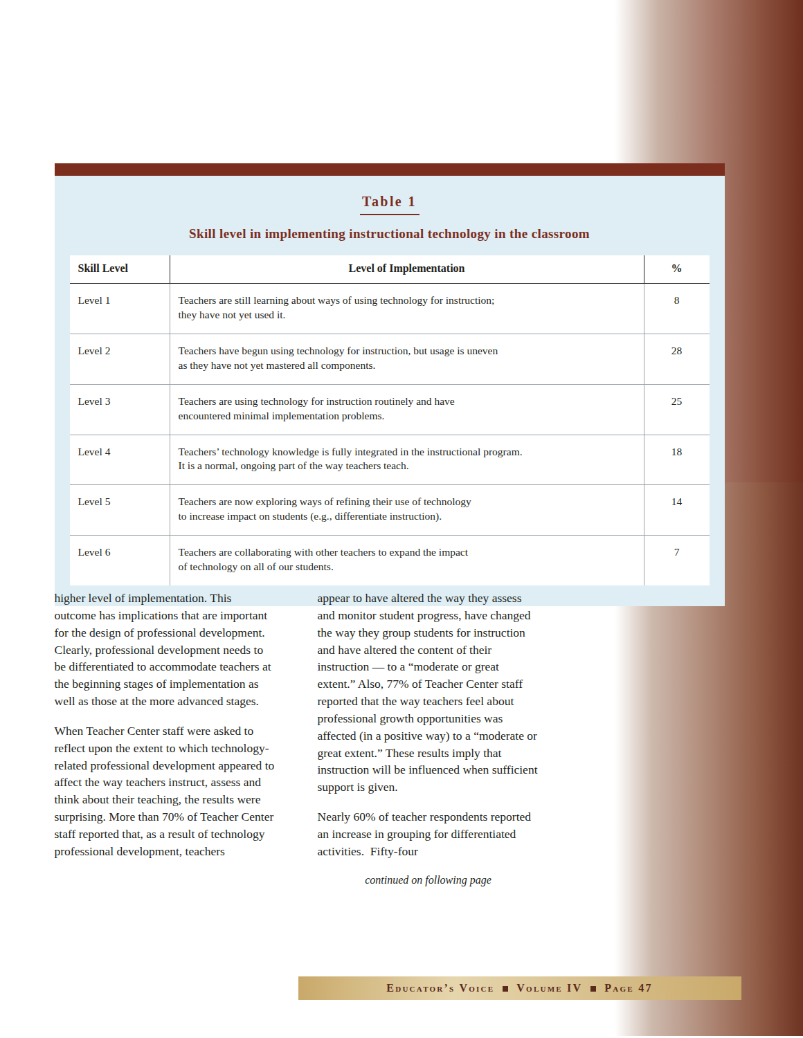Table 1
Skill level in implementing instructional technology in the classroom
| Skill Level | Level of Implementation | % |
| --- | --- | --- |
| Level 1 | Teachers are still learning about ways of using technology for instruction; they have not yet used it. | 8 |
| Level 2 | Teachers have begun using technology for instruction, but usage is uneven as they have not yet mastered all components. | 28 |
| Level 3 | Teachers are using technology for instruction routinely and have encountered minimal implementation problems. | 25 |
| Level 4 | Teachers’ technology knowledge is fully integrated in the instructional program. It is a normal, ongoing part of the way teachers teach. | 18 |
| Level 5 | Teachers are now exploring ways of refining their use of technology to increase impact on students (e.g., differentiate instruction). | 14 |
| Level 6 | Teachers are collaborating with other teachers to expand the impact of technology on all of our students. | 7 |
higher level of implementation. This outcome has implications that are important for the design of professional development. Clearly, professional development needs to be differentiated to accommodate teachers at the beginning stages of implementation as well as those at the more advanced stages.
When Teacher Center staff were asked to reflect upon the extent to which technology-related professional development appeared to affect the way teachers instruct, assess and think about their teaching, the results were surprising. More than 70% of Teacher Center staff reported that, as a result of technology professional development, teachers
appear to have altered the way they assess and monitor student progress, have changed the way they group students for instruction and have altered the content of their instruction — to a “moderate or great extent.” Also, 77% of Teacher Center staff reported that the way teachers feel about professional growth opportunities was affected (in a positive way) to a “moderate or great extent.” These results imply that instruction will be influenced when sufficient support is given.
Nearly 60% of teacher respondents reported an increase in grouping for differentiated activities. Fifty-four
continued on following page
Educator’s Voice Volume IV Page 47